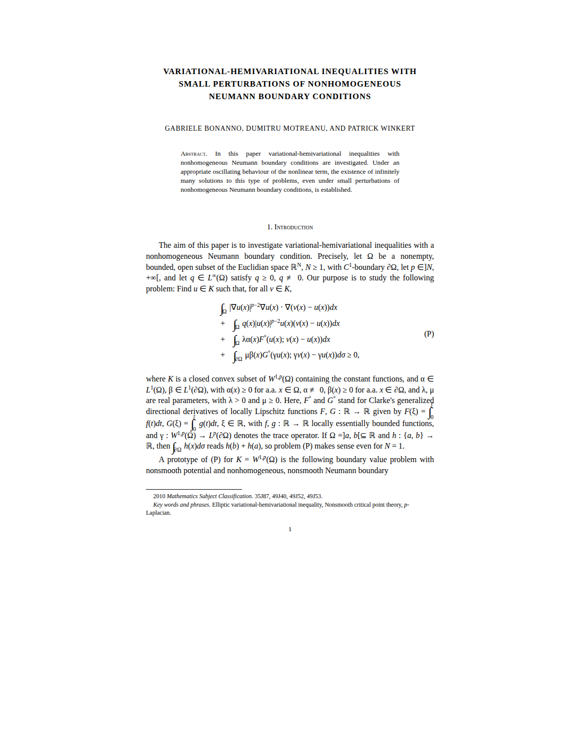Variational-Hemivariational Inequalities with
Small Perturbations of Nonhomogeneous
Neumann Boundary Conditions
Gabriele Bonanno, Dumitru Motreanu, and Patrick Winkert
Abstract. In this paper variational-hemivariational inequalities with nonhomogeneous Neumann boundary conditions are investigated. Under an appropriate oscillating behaviour of the nonlinear term, the existence of infinitely many solutions to this type of problems, even under small perturbations of nonhomogeneous Neumann boundary conditions, is established.
1. Introduction
The aim of this paper is to investigate variational-hemivariational inequalities with a nonhomogeneous Neumann boundary condition. Precisely, let Ω be a nonempty, bounded, open subset of the Euclidian space ℝN, N ≥ 1, with C1-boundary ∂Ω, let p ∈]N, +∞[, and let q ∈ L∞(Ω) satisfy q ≥ 0, q ≢ 0. Our purpose is to study the following problem: Find u ∈ K such that, for all v ∈ K,
(P)
∫Ω |∇u(x)|p−2∇u(x) · ∇(v(x) − u(x))dx
+∫Ω q(x)|u(x)|p−2u(x)(v(x) − u(x))dx
+∫Ω λα(x)F°(u(x); v(x) − u(x))dx
+∫∂Ω μβ(x)G°(γu(x); γv(x) − γu(x))dσ ≥ 0,
where K is a closed convex subset of W1,p(Ω) containing the constant functions, and α ∈ L1(Ω), β ∈ L1(∂Ω), with α(x) ≥ 0 for a.a. x ∈ Ω, α ≢ 0, β(x) ≥ 0 for a.a. x ∈ ∂Ω, and λ, μ are real parameters, with λ > 0 and μ ≥ 0. Here, F° and G° stand for Clarke's generalized directional derivatives of locally Lipschitz functions F, G : ℝ → ℝ given by F(ξ) = ∫ξ 0 f(t)dt, G(ξ) = ∫ξ 0 g(t)dt, ξ ∈ ℝ, with f, g : ℝ → ℝ locally essentially bounded functions, and γ : W1,p(Ω) → Lp(∂Ω) denotes the trace operator. If Ω =]a, b[⊆ ℝ and h : {a, b} → ℝ, then ∫∂Ω h(x)dσ reads h(b) + h(a), so problem (P) makes sense even for N = 1.
A prototype of (P) for K = W1,p(Ω) is the following boundary value problem with nonsmooth potential and nonhomogeneous, nonsmooth Neumann boundary
2010 Mathematics Subject Classification. 35J87, 49J40, 49J52, 49J53.
Key words and phrases. Elliptic variational-hemivariational inequality, Nonsmooth critical point theory, p-Laplacian.
1